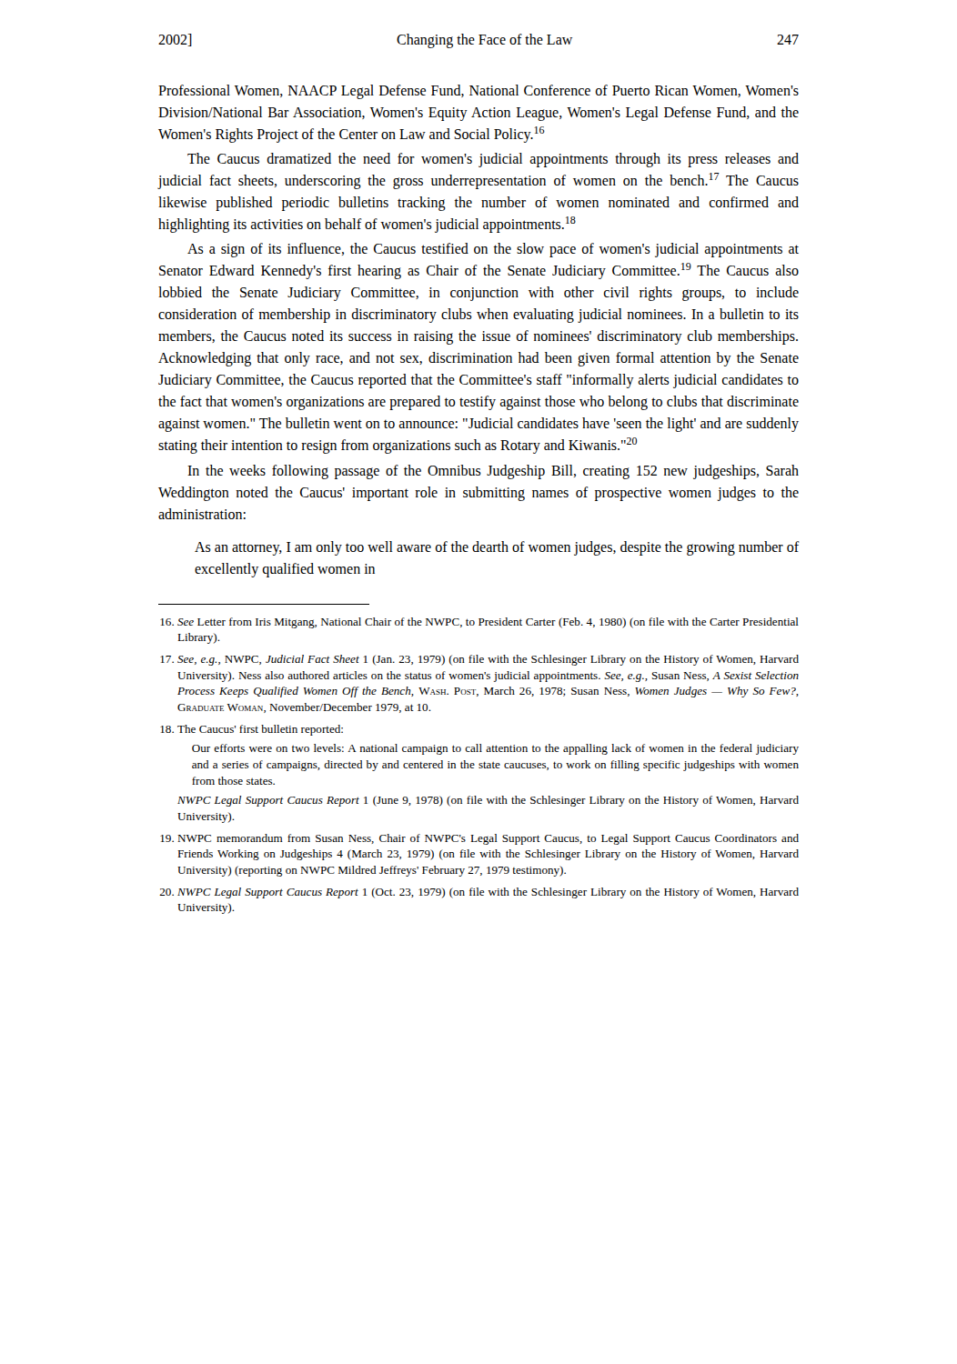2002] Changing the Face of the Law 247
Professional Women, NAACP Legal Defense Fund, National Conference of Puerto Rican Women, Women's Division/National Bar Association, Women's Equity Action League, Women's Legal Defense Fund, and the Women's Rights Project of the Center on Law and Social Policy.16
The Caucus dramatized the need for women's judicial appointments through its press releases and judicial fact sheets, underscoring the gross underrepresentation of women on the bench.17 The Caucus likewise published periodic bulletins tracking the number of women nominated and confirmed and highlighting its activities on behalf of women's judicial appointments.18
As a sign of its influence, the Caucus testified on the slow pace of women's judicial appointments at Senator Edward Kennedy's first hearing as Chair of the Senate Judiciary Committee.19 The Caucus also lobbied the Senate Judiciary Committee, in conjunction with other civil rights groups, to include consideration of membership in discriminatory clubs when evaluating judicial nominees. In a bulletin to its members, the Caucus noted its success in raising the issue of nominees' discriminatory club memberships. Acknowledging that only race, and not sex, discrimination had been given formal attention by the Senate Judiciary Committee, the Caucus reported that the Committee's staff "informally alerts judicial candidates to the fact that women's organizations are prepared to testify against those who belong to clubs that discriminate against women." The bulletin went on to announce: "Judicial candidates have 'seen the light' and are suddenly stating their intention to resign from organizations such as Rotary and Kiwanis."20
In the weeks following passage of the Omnibus Judgeship Bill, creating 152 new judgeships, Sarah Weddington noted the Caucus' important role in submitting names of prospective women judges to the administration:
As an attorney, I am only too well aware of the dearth of women judges, despite the growing number of excellently qualified women in
See Letter from Iris Mitgang, National Chair of the NWPC, to President Carter (Feb. 4, 1980) (on file with the Carter Presidential Library).
See, e.g., NWPC, Judicial Fact Sheet 1 (Jan. 23, 1979) (on file with the Schlesinger Library on the History of Women, Harvard University). Ness also authored articles on the status of women's judicial appointments. See, e.g., Susan Ness, A Sexist Selection Process Keeps Qualified Women Off the Bench, Wash. Post, March 26, 1978; Susan Ness, Women Judges — Why So Few?, Graduate Woman, November/December 1979, at 10.
The Caucus' first bulletin reported: Our efforts were on two levels: A national campaign to call attention to the appalling lack of women in the federal judiciary and a series of campaigns, directed by and centered in the state caucuses, to work on filling specific judgeships with women from those states. NWPC Legal Support Caucus Report 1 (June 9, 1978) (on file with the Schlesinger Library on the History of Women, Harvard University).
NWPC memorandum from Susan Ness, Chair of NWPC's Legal Support Caucus, to Legal Support Caucus Coordinators and Friends Working on Judgeships 4 (March 23, 1979) (on file with the Schlesinger Library on the History of Women, Harvard University) (reporting on NWPC Mildred Jeffreys' February 27, 1979 testimony).
NWPC Legal Support Caucus Report 1 (Oct. 23, 1979) (on file with the Schlesinger Library on the History of Women, Harvard University).